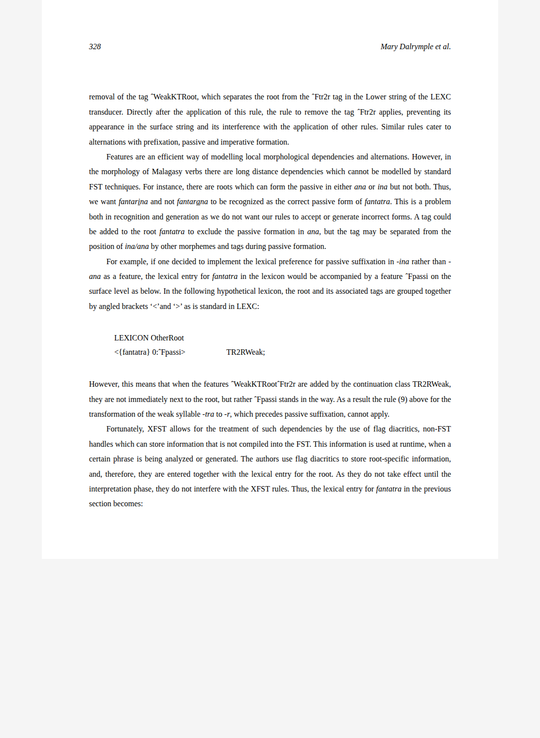328 Mary Dalrymple et al.
removal of the tag ˆWeakKTRoot, which separates the root from the ˆFtr2r tag in the Lower string of the LEXC transducer. Directly after the application of this rule, the rule to remove the tag ˆFtr2r applies, preventing its appearance in the surface string and its interference with the application of other rules. Similar rules cater to alternations with prefixation, passive and imperative formation.
Features are an efficient way of modelling local morphological dependencies and alternations. However, in the morphology of Malagasy verbs there are long distance dependencies which cannot be modelled by standard FST techniques. For instance, there are roots which can form the passive in either ana or ina but not both. Thus, we want fantarina and not fantarana to be recognized as the correct passive form of fantatra. This is a problem both in recognition and generation as we do not want our rules to accept or generate incorrect forms. A tag could be added to the root fantatra to exclude the passive formation in ana, but the tag may be separated from the position of ina/ana by other morphemes and tags during passive formation.
For example, if one decided to implement the lexical preference for passive suffixation in -ina rather than -ana as a feature, the lexical entry for fantatra in the lexicon would be accompanied by a feature ˆFpassi on the surface level as below. In the following hypothetical lexicon, the root and its associated tags are grouped together by angled brackets ‘<’and ‘>’ as is standard in LEXC:
LEXICON OtherRoot
<{fantatra} 0:ˆFpassi> TR2RWeak;
However, this means that when the features ˆWeakKTRootˆFtr2r are added by the continuation class TR2RWeak, they are not immediately next to the root, but rather ˆFpassi stands in the way. As a result the rule (9) above for the transformation of the weak syllable -tra to -r, which precedes passive suffixation, cannot apply.
Fortunately, XFST allows for the treatment of such dependencies by the use of flag diacritics, non-FST handles which can store information that is not compiled into the FST. This information is used at runtime, when a certain phrase is being analyzed or generated. The authors use flag diacritics to store root-specific information, and, therefore, they are entered together with the lexical entry for the root. As they do not take effect until the interpretation phase, they do not interfere with the XFST rules. Thus, the lexical entry for fantatra in the previous section becomes: